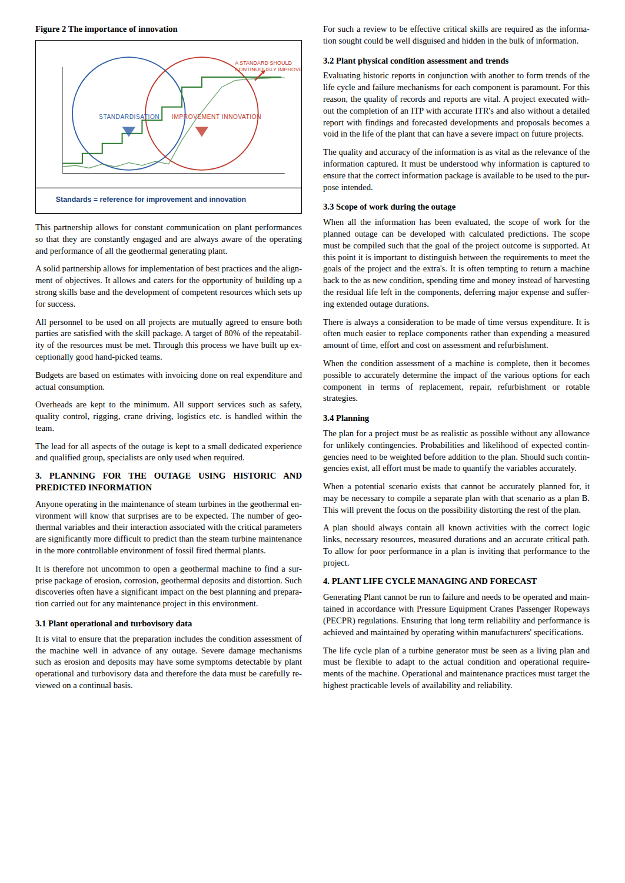Figure 2 The importance of innovation
STANDARDISATION IMPROVEMENT INNOVATION A STANDARD SHOULD CONTINUOUSLY IMPROVE Standards = reference for improvement and innovation
This partnership allows for constant communication on plant performances so that they are constantly engaged and are always aware of the operating and performance of all the geothermal generating plant.
A solid partnership allows for implementation of best practices and the alignment of objectives. It allows and caters for the opportunity of building up a strong skills base and the development of competent resources which sets up for success.
All personnel to be used on all projects are mutually agreed to ensure both parties are satisfied with the skill package. A target of 80% of the repeatability of the resources must be met. Through this process we have built up exceptionally good hand-picked teams.
Budgets are based on estimates with invoicing done on real expenditure and actual consumption.
Overheads are kept to the minimum. All support services such as safety, quality control, rigging, crane driving, logistics etc. is handled within the team.
The lead for all aspects of the outage is kept to a small dedicated experience and qualified group, specialists are only used when required.
3. PLANNING FOR THE OUTAGE USING HISTORIC AND PREDICTED INFORMATION
Anyone operating in the maintenance of steam turbines in the geothermal environment will know that surprises are to be expected. The number of geothermal variables and their interaction associated with the critical parameters are significantly more difficult to predict than the steam turbine maintenance in the more controllable environment of fossil fired thermal plants.
It is therefore not uncommon to open a geothermal machine to find a surprise package of erosion, corrosion, geothermal deposits and distortion. Such discoveries often have a significant impact on the best planning and preparation carried out for any maintenance project in this environment.
3.1 Plant operational and turbovisory data
It is vital to ensure that the preparation includes the condition assessment of the machine well in advance of any outage. Severe damage mechanisms such as erosion and deposits may have some symptoms detectable by plant operational and turbovisory data and therefore the data must be carefully reviewed on a continual basis.
For such a review to be effective critical skills are required as the information sought could be well disguised and hidden in the bulk of information.
3.2 Plant physical condition assessment and trends
Evaluating historic reports in conjunction with another to form trends of the life cycle and failure mechanisms for each component is paramount. For this reason, the quality of records and reports are vital. A project executed without the completion of an ITP with accurate ITR's and also without a detailed report with findings and forecasted developments and proposals becomes a void in the life of the plant that can have a severe impact on future projects.
The quality and accuracy of the information is as vital as the relevance of the information captured. It must be understood why information is captured to ensure that the correct information package is available to be used to the purpose intended.
3.3 Scope of work during the outage
When all the information has been evaluated, the scope of work for the planned outage can be developed with calculated predictions. The scope must be compiled such that the goal of the project outcome is supported. At this point it is important to distinguish between the requirements to meet the goals of the project and the extra's. It is often tempting to return a machine back to the as new condition, spending time and money instead of harvesting the residual life left in the components, deferring major expense and suffering extended outage durations.
There is always a consideration to be made of time versus expenditure. It is often much easier to replace components rather than expending a measured amount of time, effort and cost on assessment and refurbishment.
When the condition assessment of a machine is complete, then it becomes possible to accurately determine the impact of the various options for each component in terms of replacement, repair, refurbishment or rotable strategies.
3.4 Planning
The plan for a project must be as realistic as possible without any allowance for unlikely contingencies. Probabilities and likelihood of expected contingencies need to be weighted before addition to the plan. Should such contingencies exist, all effort must be made to quantify the variables accurately.
When a potential scenario exists that cannot be accurately planned for, it may be necessary to compile a separate plan with that scenario as a plan B. This will prevent the focus on the possibility distorting the rest of the plan.
A plan should always contain all known activities with the correct logic links, necessary resources, measured durations and an accurate critical path. To allow for poor performance in a plan is inviting that performance to the project.
4. PLANT LIFE CYCLE MANAGING AND FORECAST
Generating Plant cannot be run to failure and needs to be operated and maintained in accordance with Pressure Equipment Cranes Passenger Ropeways (PECPR) regulations. Ensuring that long term reliability and performance is achieved and maintained by operating within manufacturers' specifications.
The life cycle plan of a turbine generator must be seen as a living plan and must be flexible to adapt to the actual condition and operational requirements of the machine. Operational and maintenance practices must target the highest practicable levels of availability and reliability.